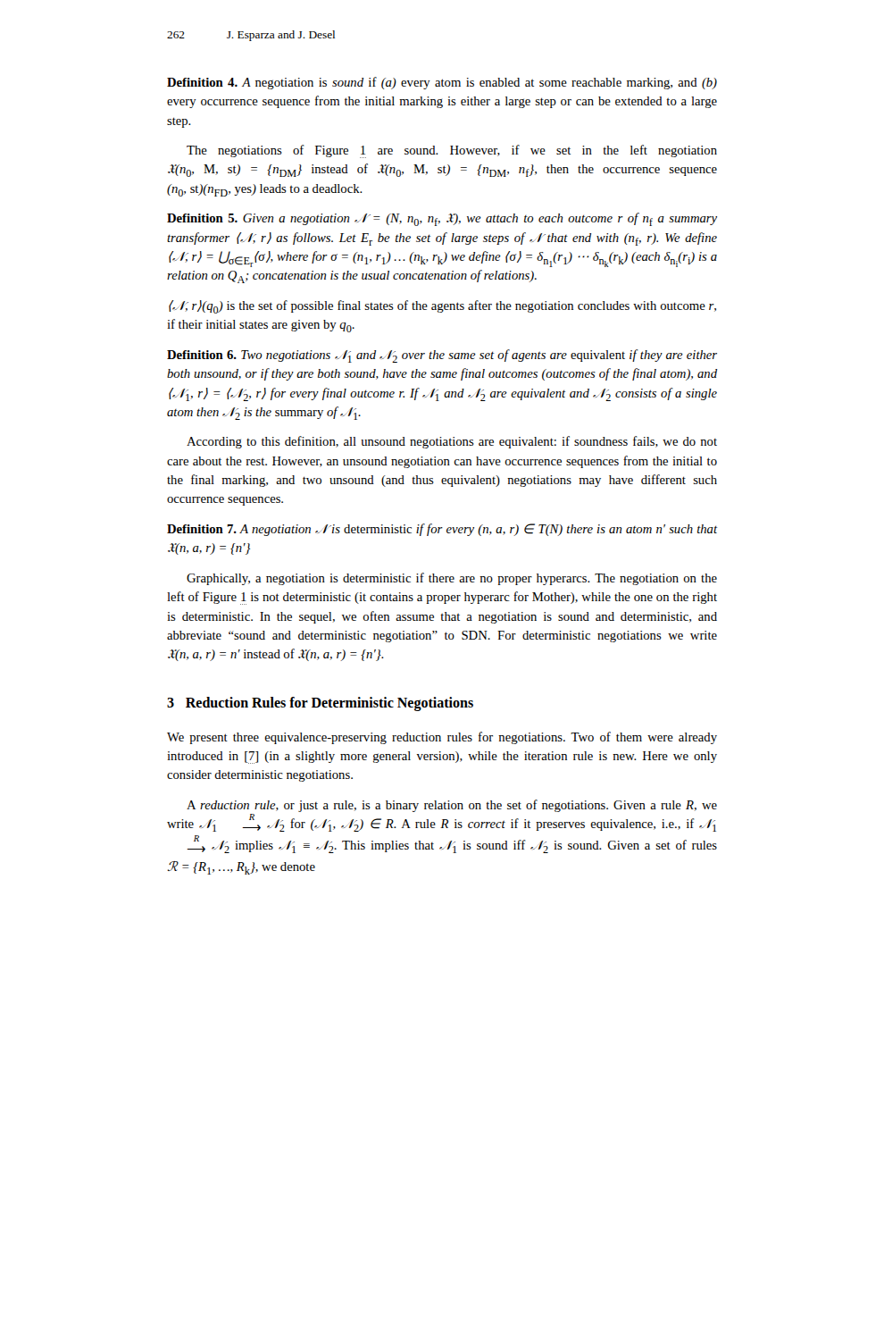262 J. Esparza and J. Desel
Definition 4. A negotiation is sound if (a) every atom is enabled at some reachable marking, and (b) every occurrence sequence from the initial marking is either a large step or can be extended to a large step.
The negotiations of Figure 1 are sound. However, if we set in the left negotiation 𝔛(n0, M, st) = {nDM} instead of 𝔛(n0, M, st) = {nDM, nf}, then the occurrence sequence (n0, st)(nFD, yes) leads to a deadlock.
Definition 5. Given a negotiation 𝒩 = (N, n0, nf, 𝔛), we attach to each outcome r of nf a summary transformer ⟨𝒩, r⟩ as follows. Let Er be the set of large steps of 𝒩 that end with (nf, r). We define ⟨𝒩, r⟩ = ⋃σ∈Er⟨σ⟩, where for σ = (n1, r1) … (nk, rk) we define ⟨σ⟩ = δn1(r1) ⋯ δnk(rk) (each δni(ri) is a relation on QA; concatenation is the usual concatenation of relations).
⟨𝒩, r⟩(q0) is the set of possible final states of the agents after the negotiation concludes with outcome r, if their initial states are given by q0.
Definition 6. Two negotiations 𝒩1 and 𝒩2 over the same set of agents are equivalent if they are either both unsound, or if they are both sound, have the same final outcomes (outcomes of the final atom), and ⟨𝒩1, r⟩ = ⟨𝒩2, r⟩ for every final outcome r. If 𝒩1 and 𝒩2 are equivalent and 𝒩2 consists of a single atom then 𝒩2 is the summary of 𝒩1.
According to this definition, all unsound negotiations are equivalent: if soundness fails, we do not care about the rest. However, an unsound negotiation can have occurrence sequences from the initial to the final marking, and two unsound (and thus equivalent) negotiations may have different such occurrence sequences.
Definition 7. A negotiation 𝒩 is deterministic if for every (n, a, r) ∈ T(N) there is an atom n′ such that 𝔛(n, a, r) = {n′}
Graphically, a negotiation is deterministic if there are no proper hyperarcs. The negotiation on the left of Figure 1 is not deterministic (it contains a proper hyperarc for Mother), while the one on the right is deterministic. In the sequel, we often assume that a negotiation is sound and deterministic, and abbreviate “sound and deterministic negotiation” to SDN. For deterministic negotiations we write 𝔛(n, a, r) = n′ instead of 𝔛(n, a, r) = {n′}.
3 Reduction Rules for Deterministic Negotiations
We present three equivalence-preserving reduction rules for negotiations. Two of them were already introduced in [7] (in a slightly more general version), while the iteration rule is new. Here we only consider deterministic negotiations.
A reduction rule, or just a rule, is a binary relation on the set of negotiations. Given a rule R, we write 𝒩1 R⟶ 𝒩2 for (𝒩1, 𝒩2) ∈ R. A rule R is correct if it preserves equivalence, i.e., if 𝒩1 R⟶ 𝒩2 implies 𝒩1 ≡ 𝒩2. This implies that 𝒩1 is sound iff 𝒩2 is sound. Given a set of rules ℛ = {R1, …, Rk}, we denote